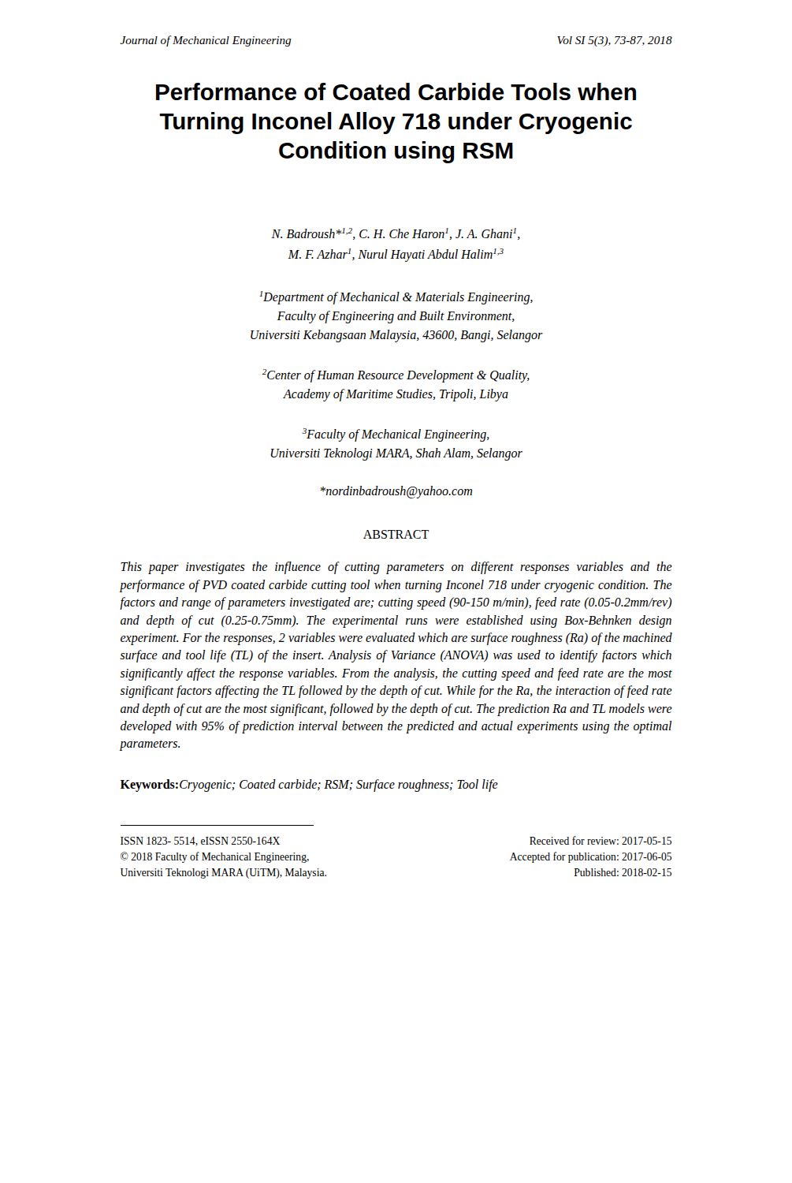Journal of Mechanical Engineering Vol SI 5(3), 73-87, 2018
Performance of Coated Carbide Tools when Turning Inconel Alloy 718 under Cryogenic Condition using RSM
N. Badroush*1,2, C. H. Che Haron1, J. A. Ghani1,
M. F. Azhar1, Nurul Hayati Abdul Halim1,3
1Department of Mechanical & Materials Engineering,
Faculty of Engineering and Built Environment,
Universiti Kebangsaan Malaysia, 43600, Bangi, Selangor
2Center of Human Resource Development & Quality,
Academy of Maritime Studies, Tripoli, Libya
3Faculty of Mechanical Engineering,
Universiti Teknologi MARA, Shah Alam, Selangor
*nordinbadroush@yahoo.com
ABSTRACT
This paper investigates the influence of cutting parameters on different responses variables and the performance of PVD coated carbide cutting tool when turning Inconel 718 under cryogenic condition. The factors and range of parameters investigated are; cutting speed (90-150 m/min), feed rate (0.05-0.2mm/rev) and depth of cut (0.25-0.75mm). The experimental runs were established using Box-Behnken design experiment. For the responses, 2 variables were evaluated which are surface roughness (Ra) of the machined surface and tool life (TL) of the insert. Analysis of Variance (ANOVA) was used to identify factors which significantly affect the response variables. From the analysis, the cutting speed and feed rate are the most significant factors affecting the TL followed by the depth of cut. While for the Ra, the interaction of feed rate and depth of cut are the most significant, followed by the depth of cut. The prediction Ra and TL models were developed with 95% of prediction interval between the predicted and actual experiments using the optimal parameters.
Keywords: Cryogenic; Coated carbide; RSM; Surface roughness; Tool life
ISSN 1823- 5514, eISSN 2550-164X
© 2018 Faculty of Mechanical Engineering,
Universiti Teknologi MARA (UiTM), Malaysia.
Received for review: 2017-05-15
Accepted for publication: 2017-06-05
Published: 2018-02-15